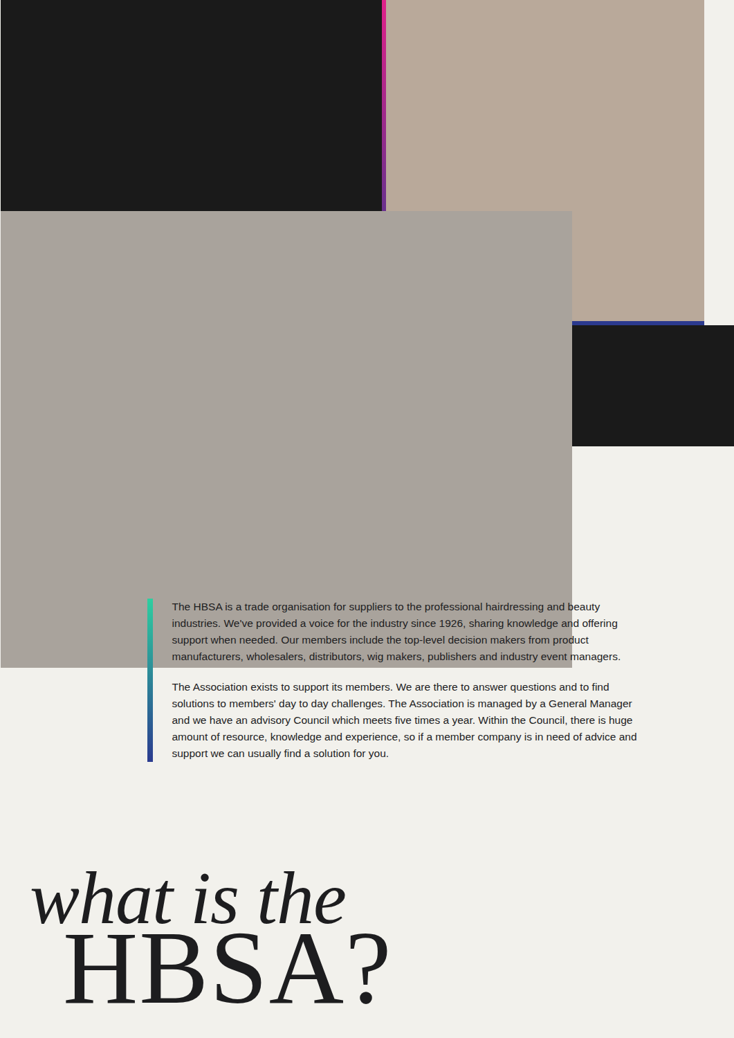The HBSA is a trade organisation for suppliers to the professional hairdressing and beauty industries. We've provided a voice for the industry since 1926, sharing knowledge and offering support when needed. Our members include the top-level decision makers from product manufacturers, wholesalers, distributors, wig makers, publishers and industry event managers.
The Association exists to support its members. We are there to answer questions and to find solutions to members' day to day challenges. The Association is managed by a General Manager and we have an advisory Council which meets five times a year. Within the Council, there is huge amount of resource, knowledge and experience, so if a member company is in need of advice and support we can usually find a solution for you.
what is the HBSA?